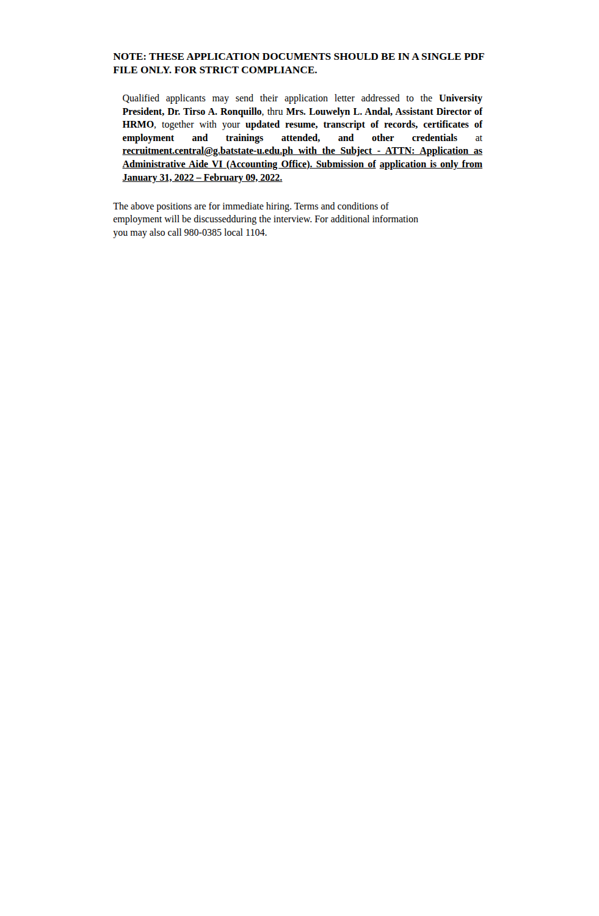NOTE: THESE APPLICATION DOCUMENTS SHOULD BE IN A SINGLE PDF FILE ONLY. FOR STRICT COMPLIANCE.
Qualified applicants may send their application letter addressed to the University President, Dr. Tirso A. Ronquillo, thru Mrs. Louwelyn L. Andal, Assistant Director of HRMO, together with your updated resume, transcript of records, certificates of employment and trainings attended, and other credentials at recruitment.central@g.batstate-u.edu.ph with the Subject - ATTN: Application as Administrative Aide VI (Accounting Office). Submission of application is only from January 31, 2022 – February 09, 2022.
The above positions are for immediate hiring. Terms and conditions of employment will be discussedduring the interview. For additional information you may also call 980-0385 local 1104.